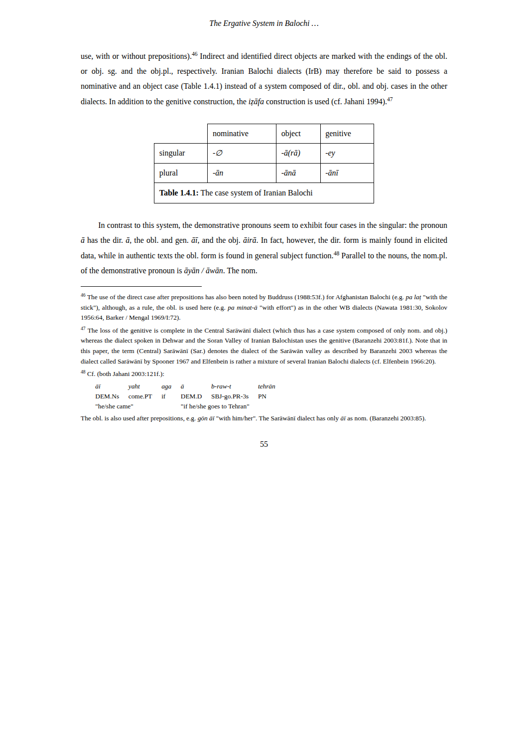The Ergative System in Balochi …
use, with or without prepositions).46 Indirect and identified direct objects are marked with the endings of the obl. or obj. sg. and the obj.pl., respectively. Iranian Balochi dialects (IrB) may therefore be said to possess a nominative and an object case (Table 1.4.1) instead of a system composed of dir., obl. and obj. cases in the other dialects. In addition to the genitive construction, the iẓāfa construction is used (cf. Jahani 1994).47
Table 1.4.1: The case system of Iranian Balochi
| | nominative | object | genitive |
| singular | -∅ | -ā(rā) | -ey |
| plural | -ān | -ānā | -ānī |
In contrast to this system, the demonstrative pronouns seem to exhibit four cases in the singular: the pronoun ā has the dir. ā, the obl. and gen. āī, and the obj. āirā. In fact, however, the dir. form is mainly found in elicited data, while in authentic texts the obl. form is found in general subject function.48 Parallel to the nouns, the nom.pl. of the demonstrative pronoun is āyān / āwān. The nom.
46 The use of the direct case after prepositions has also been noted by Buddruss (1988:53f.) for Afghanistan Balochi (e.g. pa laṭ "with the stick"), although, as a rule, the obl. is used here (e.g. pa minat-ā "with effort") as in the other WB dialects (Nawata 1981:30, Sokolov 1956:64, Barker / Mengal 1969/I:72).
47 The loss of the genitive is complete in the Central Sarāwānī dialect (which thus has a case system composed of only nom. and obj.) whereas the dialect spoken in Dehwar and the Soran Valley of Iranian Balochistan uses the genitive (Baranzehi 2003:81f.). Note that in this paper, the term (Central) Sarāwānī (Sar.) denotes the dialect of the Sarāwān valley as described by Baranzehi 2003 whereas the dialect called Sarāwānī by Spooner 1967 and Elfenbein is rather a mixture of several Iranian Balochi dialects (cf. Elfenbein 1966:20).
48 Cf. (both Jahani 2003:121f.):
| āī | yaht | aga | ā | b-raw-t | tehrān |
| DEM.Ns | come.PT | if | DEM.D | SBJ-go.PR-3s | PN |
| "he/she came" | "if he/she goes to Tehran" |
The obl. is also used after prepositions, e.g. gōn āī "with him/her". The Sarāwānī dialect has only āī as nom. (Baranzehi 2003:85).
55